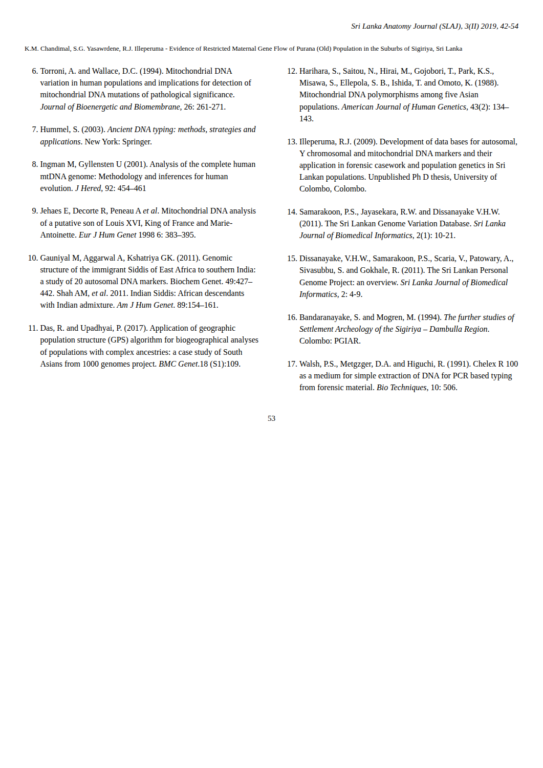Sri Lanka Anatomy Journal (SLAJ), 3(II) 2019, 42-54
K.M. Chandimal, S.G. Yasawrdene, R.J. Illeperuma - Evidence of Restricted Maternal Gene Flow of Purana (Old) Population in the Suburbs of Sigiriya, Sri Lanka
Torroni, A. and Wallace, D.C. (1994). Mitochondrial DNA variation in human populations and implications for detection of mitochondrial DNA mutations of pathological significance. Journal of Bioenergetic and Biomembrane, 26: 261-271.
Hummel, S. (2003). Ancient DNA typing: methods, strategies and applications. New York: Springer.
Ingman M, Gyllensten U (2001). Analysis of the complete human mtDNA genome: Methodology and inferences for human evolution. J Hered, 92: 454–461
Jehaes E, Decorte R, Peneau A et al. Mitochondrial DNA analysis of a putative son of Louis XVI, King of France and Marie-Antoinette. Eur J Hum Genet 1998 6: 383–395.
Gauniyal M, Aggarwal A, Kshatriya GK. (2011). Genomic structure of the immigrant Siddis of East Africa to southern India: a study of 20 autosomal DNA markers. Biochem Genet. 49:427–442. Shah AM, et al. 2011. Indian Siddis: African descendants with Indian admixture. Am J Hum Genet. 89:154–161.
Das, R. and Upadhyai, P. (2017). Application of geographic population structure (GPS) algorithm for biogeographical analyses of populations with complex ancestries: a case study of South Asians from 1000 genomes project. BMC Genet.18 (S1):109.
Harihara, S., Saitou, N., Hirai, M., Gojobori, T., Park, K.S., Misawa, S., Ellepola, S. B., Ishida, T. and Omoto, K. (1988). Mitochondrial DNA polymorphisms among five Asian populations. American Journal of Human Genetics, 43(2): 134–143.
Illeperuma, R.J. (2009). Development of data bases for autosomal, Y chromosomal and mitochondrial DNA markers and their application in forensic casework and population genetics in Sri Lankan populations. Unpublished Ph D thesis, University of Colombo, Colombo.
Samarakoon, P.S., Jayasekara, R.W. and Dissanayake V.H.W. (2011). The Sri Lankan Genome Variation Database. Sri Lanka Journal of Biomedical Informatics, 2(1): 10-21.
Dissanayake, V.H.W., Samarakoon, P.S., Scaria, V., Patowary, A., Sivasubbu, S. and Gokhale, R. (2011). The Sri Lankan Personal Genome Project: an overview. Sri Lanka Journal of Biomedical Informatics, 2: 4-9.
Bandaranayake, S. and Mogren, M. (1994). The further studies of Settlement Archeology of the Sigiriya – Dambulla Region. Colombo: PGIAR.
Walsh, P.S., Metgzger, D.A. and Higuchi, R. (1991). Chelex R 100 as a medium for simple extraction of DNA for PCR based typing from forensic material. Bio Techniques, 10: 506.
53